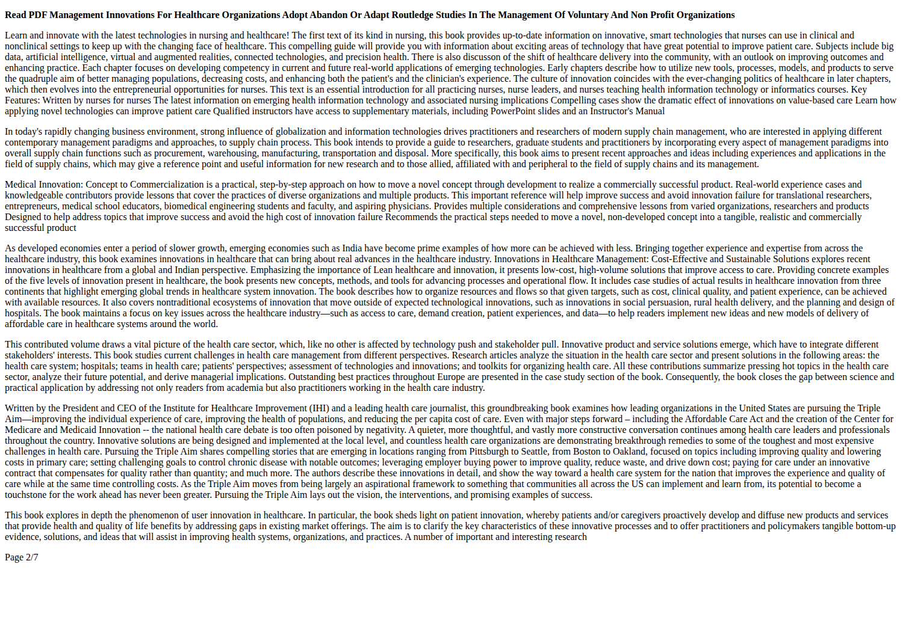Read PDF Management Innovations For Healthcare Organizations Adopt Abandon Or Adapt Routledge Studies In The Management Of Voluntary And Non Profit Organizations
Learn and innovate with the latest technologies in nursing and healthcare! The first text of its kind in nursing, this book provides up-to-date information on innovative, smart technologies that nurses can use in clinical and nonclinical settings to keep up with the changing face of healthcare. This compelling guide will provide you with information about exciting areas of technology that have great potential to improve patient care. Subjects include big data, artificial intelligence, virtual and augmented realities, connected technologies, and precision health. There is also discusson of the shift of healthcare delivery into the community, with an outlook on improving outcomes and enhancing practice. Each chapter focuses on developing competency in current and future real-world applications of emerging technologies. Early chapters describe how to utilize new tools, processes, models, and products to serve the quadruple aim of better managing populations, decreasing costs, and enhancing both the patient's and the clinician's experience. The culture of innovation coincides with the ever-changing politics of healthcare in later chapters, which then evolves into the entrepreneurial opportunities for nurses. This text is an essential introduction for all practicing nurses, nurse leaders, and nurses teaching health information technology or informatics courses. Key Features: Written by nurses for nurses The latest information on emerging health information technology and associated nursing implications Compelling cases show the dramatic effect of innovations on value-based care Learn how applying novel technologies can improve patient care Qualified instructors have access to supplementary materials, including PowerPoint slides and an Instructor's Manual
In today's rapidly changing business environment, strong influence of globalization and information technologies drives practitioners and researchers of modern supply chain management, who are interested in applying different contemporary management paradigms and approaches, to supply chain process. This book intends to provide a guide to researchers, graduate students and practitioners by incorporating every aspect of management paradigms into overall supply chain functions such as procurement, warehousing, manufacturing, transportation and disposal. More specifically, this book aims to present recent approaches and ideas including experiences and applications in the field of supply chains, which may give a reference point and useful information for new research and to those allied, affiliated with and peripheral to the field of supply chains and its management.
Medical Innovation: Concept to Commercialization is a practical, step-by-step approach on how to move a novel concept through development to realize a commercially successful product. Real-world experience cases and knowledgeable contributors provide lessons that cover the practices of diverse organizations and multiple products. This important reference will help improve success and avoid innovation failure for translational researchers, entrepreneurs, medical school educators, biomedical engineering students and faculty, and aspiring physicians. Provides multiple considerations and comprehensive lessons from varied organizations, researchers and products Designed to help address topics that improve success and avoid the high cost of innovation failure Recommends the practical steps needed to move a novel, non-developed concept into a tangible, realistic and commercially successful product
As developed economies enter a period of slower growth, emerging economies such as India have become prime examples of how more can be achieved with less. Bringing together experience and expertise from across the healthcare industry, this book examines innovations in healthcare that can bring about real advances in the healthcare industry. Innovations in Healthcare Management: Cost-Effective and Sustainable Solutions explores recent innovations in healthcare from a global and Indian perspective. Emphasizing the importance of Lean healthcare and innovation, it presents low-cost, high-volume solutions that improve access to care. Providing concrete examples of the five levels of innovation present in healthcare, the book presents new concepts, methods, and tools for advancing processes and operational flow. It includes case studies of actual results in healthcare innovation from three continents that highlight emerging global trends in healthcare system innovation. The book describes how to organize resources and flows so that given targets, such as cost, clinical quality, and patient experience, can be achieved with available resources. It also covers nontraditional ecosystems of innovation that move outside of expected technological innovations, such as innovations in social persuasion, rural health delivery, and the planning and design of hospitals. The book maintains a focus on key issues across the healthcare industry—such as access to care, demand creation, patient experiences, and data—to help readers implement new ideas and new models of delivery of affordable care in healthcare systems around the world.
This contributed volume draws a vital picture of the health care sector, which, like no other is affected by technology push and stakeholder pull. Innovative product and service solutions emerge, which have to integrate different stakeholders' interests. This book studies current challenges in health care management from different perspectives. Research articles analyze the situation in the health care sector and present solutions in the following areas: the health care system; hospitals; teams in health care; patients' perspectives; assessment of technologies and innovations; and toolkits for organizing health care. All these contributions summarize pressing hot topics in the health care sector, analyze their future potential, and derive managerial implications. Outstanding best practices throughout Europe are presented in the case study section of the book. Consequently, the book closes the gap between science and practical application by addressing not only readers from academia but also practitioners working in the health care industry.
Written by the President and CEO of the Institute for Healthcare Improvement (IHI) and a leading health care journalist, this groundbreaking book examines how leading organizations in the United States are pursuing the Triple Aim—improving the individual experience of care, improving the health of populations, and reducing the per capita cost of care. Even with major steps forward – including the Affordable Care Act and the creation of the Center for Medicare and Medicaid Innovation -- the national health care debate is too often poisoned by negativity. A quieter, more thoughtful, and vastly more constructive conversation continues among health care leaders and professionals throughout the country. Innovative solutions are being designed and implemented at the local level, and countless health care organizations are demonstrating breakthrough remedies to some of the toughest and most expensive challenges in health care. Pursuing the Triple Aim shares compelling stories that are emerging in locations ranging from Pittsburgh to Seattle, from Boston to Oakland, focused on topics including improving quality and lowering costs in primary care; setting challenging goals to control chronic disease with notable outcomes; leveraging employer buying power to improve quality, reduce waste, and drive down cost; paying for care under an innovative contract that compensates for quality rather than quantity; and much more. The authors describe these innovations in detail, and show the way toward a health care system for the nation that improves the experience and quality of care while at the same time controlling costs. As the Triple Aim moves from being largely an aspirational framework to something that communities all across the US can implement and learn from, its potential to become a touchstone for the work ahead has never been greater. Pursuing the Triple Aim lays out the vision, the interventions, and promising examples of success.
This book explores in depth the phenomenon of user innovation in healthcare. In particular, the book sheds light on patient innovation, whereby patients and/or caregivers proactively develop and diffuse new products and services that provide health and quality of life benefits by addressing gaps in existing market offerings. The aim is to clarify the key characteristics of these innovative processes and to offer practitioners and policymakers tangible bottom-up evidence, solutions, and ideas that will assist in improving health systems, organizations, and practices. A number of important and interesting research
Page 2/7